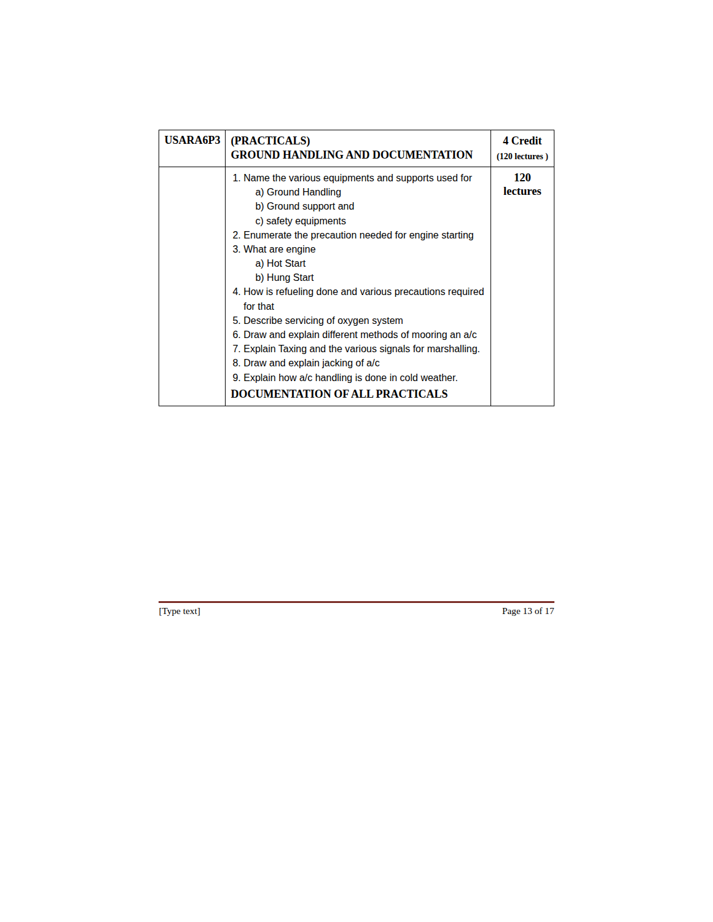| USARA6P3 | (PRACTICALS) GROUND HANDLING AND DOCUMENTATION | 4 Credit (120 lectures ) |
| | Name the various equipments and supports used for Ground Handling Ground support and safety equipments Enumerate the precaution needed for engine starting What are engine Hot Start Hung Start How is refueling done and various precautions required for that Describe servicing of oxygen system Draw and explain different methods of mooring an a/c Explain Taxing and the various signals for marshalling. Draw and explain jacking of a/c Explain how a/c handling is done in cold weather. DOCUMENTATION OF ALL PRACTICALS | 120 lectures |
[Type text] Page 13 of 17